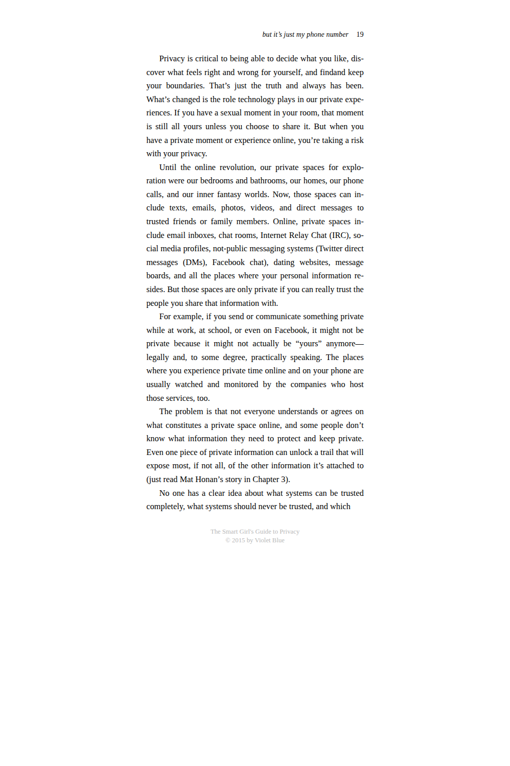but it’s just my phone number 19
Privacy is critical to being able to decide what you like, discover what feels right and wrong for yourself, and findand keep your boundaries. That’s just the truth and always has been. What’s changed is the role technology plays in our private experiences. If you have a sexual moment in your room, that moment is still all yours unless you choose to share it. But when you have a private moment or experience online, you’re taking a risk with your privacy.
Until the online revolution, our private spaces for exploration were our bedrooms and bathrooms, our homes, our phone calls, and our inner fantasy worlds. Now, those spaces can include texts, emails, photos, videos, and direct messages to trusted friends or family members. Online, private spaces include email inboxes, chat rooms, Internet Relay Chat (IRC), social media profiles, not-public messaging systems (Twitter direct messages (DMs), Facebook chat), dating websites, message boards, and all the places where your personal information resides. But those spaces are only private if you can really trust the people you share that information with.
For example, if you send or communicate something private while at work, at school, or even on Facebook, it might not be private because it might not actually be “yours” anymore—legally and, to some degree, practically speaking. The places where you experience private time online and on your phone are usually watched and monitored by the companies who host those services, too.
The problem is that not everyone understands or agrees on what constitutes a private space online, and some people don’t know what information they need to protect and keep private. Even one piece of private information can unlock a trail that will expose most, if not all, of the other information it’s attached to (just read Mat Honan’s story in Chapter 3).
No one has a clear idea about what systems can be trusted completely, what systems should never be trusted, and which
The Smart Girl's Guide to Privacy
© 2015 by Violet Blue